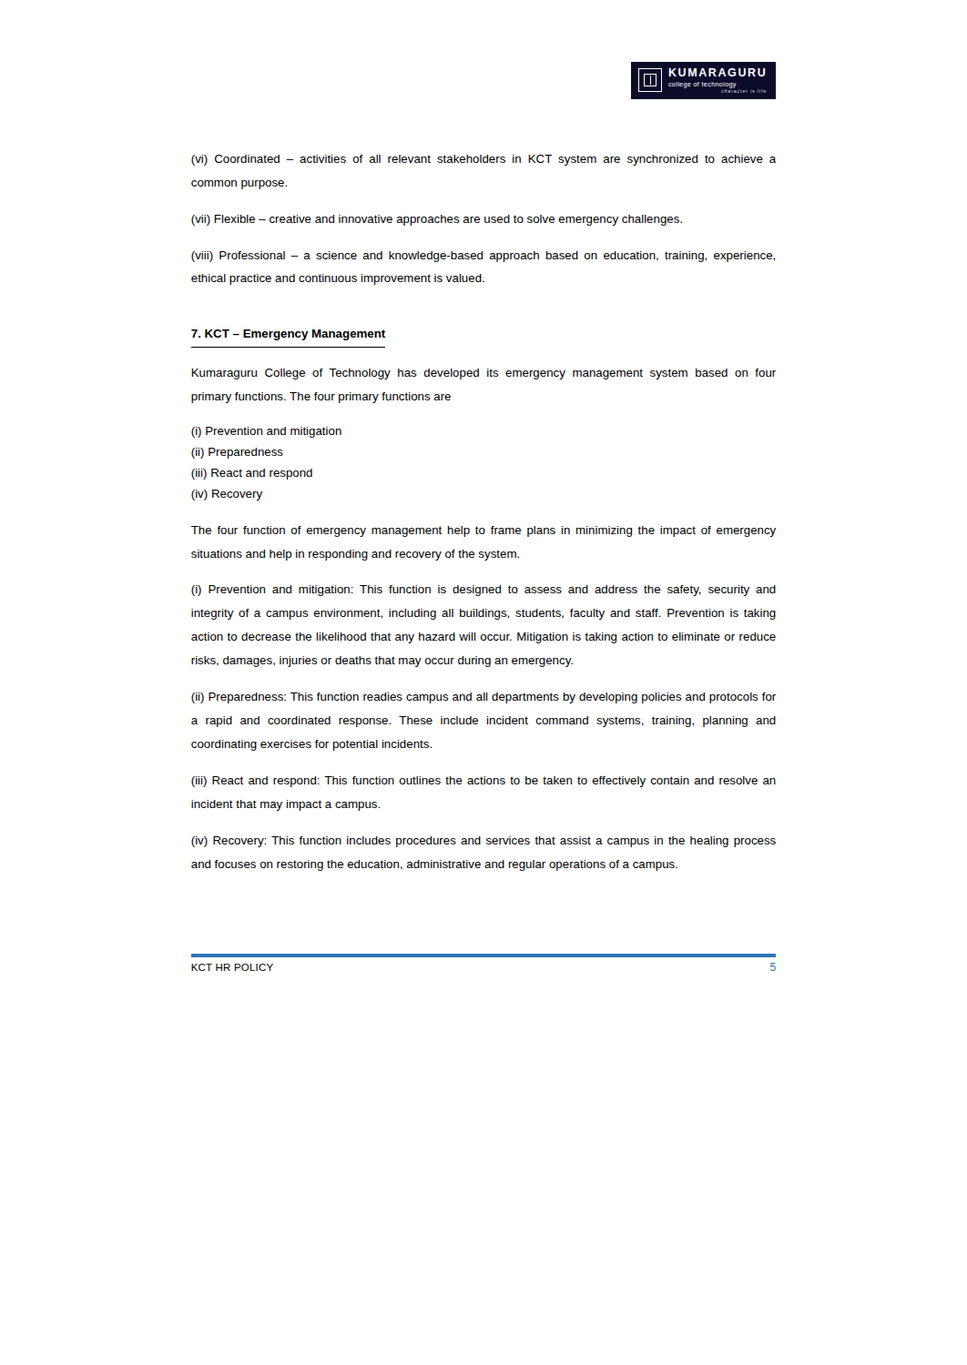KUMARAGURU
college of technology
character is life
(vi) Coordinated – activities of all relevant stakeholders in KCT system are synchronized to achieve a common purpose.
(vii) Flexible – creative and innovative approaches are used to solve emergency challenges.
(viii) Professional – a science and knowledge-based approach based on education, training, experience, ethical practice and continuous improvement is valued.
7. KCT – Emergency Management
Kumaraguru College of Technology has developed its emergency management system based on four primary functions. The four primary functions are
(i) Prevention and mitigation
(ii) Preparedness
(iii) React and respond
(iv) Recovery
The four function of emergency management help to frame plans in minimizing the impact of emergency situations and help in responding and recovery of the system.
(i) Prevention and mitigation: This function is designed to assess and address the safety, security and integrity of a campus environment, including all buildings, students, faculty and staff. Prevention is taking action to decrease the likelihood that any hazard will occur. Mitigation is taking action to eliminate or reduce risks, damages, injuries or deaths that may occur during an emergency.
(ii) Preparedness: This function readies campus and all departments by developing policies and protocols for a rapid and coordinated response. These include incident command systems, training, planning and coordinating exercises for potential incidents.
(iii) React and respond: This function outlines the actions to be taken to effectively contain and resolve an incident that may impact a campus.
(iv) Recovery: This function includes procedures and services that assist a campus in the healing process and focuses on restoring the education, administrative and regular operations of a campus.
KCT HR POLICY
5